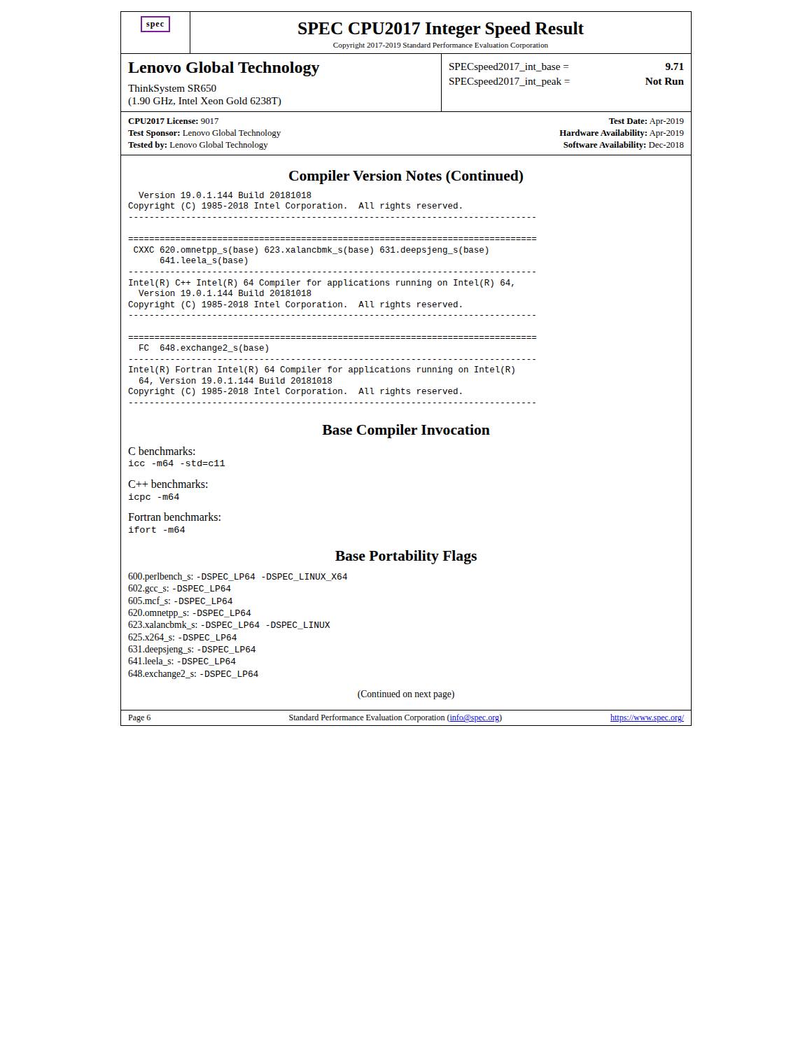spec
SPEC CPU2017 Integer Speed Result
Copyright 2017-2019 Standard Performance Evaluation Corporation
Lenovo Global Technology
ThinkSystem SR650
(1.90 GHz, Intel Xeon Gold 6238T)
SPECspeed2017_int_base = 9.71
SPECspeed2017_int_peak = Not Run
CPU2017 License: 9017
Test Sponsor: Lenovo Global Technology
Tested by: Lenovo Global Technology
Test Date: Apr-2019
Hardware Availability: Apr-2019
Software Availability: Dec-2018
Compiler Version Notes (Continued)
  Version 19.0.1.144 Build 20181018
Copyright (C) 1985-2018 Intel Corporation.  All rights reserved.
------------------------------------------------------------------------------

==============================================================================
 CXXC 620.omnetpp_s(base) 623.xalancbmk_s(base) 631.deepsjeng_s(base)
      641.leela_s(base)
------------------------------------------------------------------------------
Intel(R) C++ Intel(R) 64 Compiler for applications running on Intel(R) 64,
  Version 19.0.1.144 Build 20181018
Copyright (C) 1985-2018 Intel Corporation.  All rights reserved.
------------------------------------------------------------------------------

==============================================================================
  FC  648.exchange2_s(base)
------------------------------------------------------------------------------
Intel(R) Fortran Intel(R) 64 Compiler for applications running on Intel(R)
  64, Version 19.0.1.144 Build 20181018
Copyright (C) 1985-2018 Intel Corporation.  All rights reserved.
------------------------------------------------------------------------------
Base Compiler Invocation
C benchmarks:
icc -m64 -std=c11
C++ benchmarks:
icpc -m64
Fortran benchmarks:
ifort -m64
Base Portability Flags
600.perlbench_s: -DSPEC_LP64 -DSPEC_LINUX_X64
602.gcc_s: -DSPEC_LP64
605.mcf_s: -DSPEC_LP64
620.omnetpp_s: -DSPEC_LP64
623.xalancbmk_s: -DSPEC_LP64 -DSPEC_LINUX
625.x264_s: -DSPEC_LP64
631.deepsjeng_s: -DSPEC_LP64
641.leela_s: -DSPEC_LP64
648.exchange2_s: -DSPEC_LP64
(Continued on next page)
Page 6
Standard Performance Evaluation Corporation (info@spec.org)
https://www.spec.org/